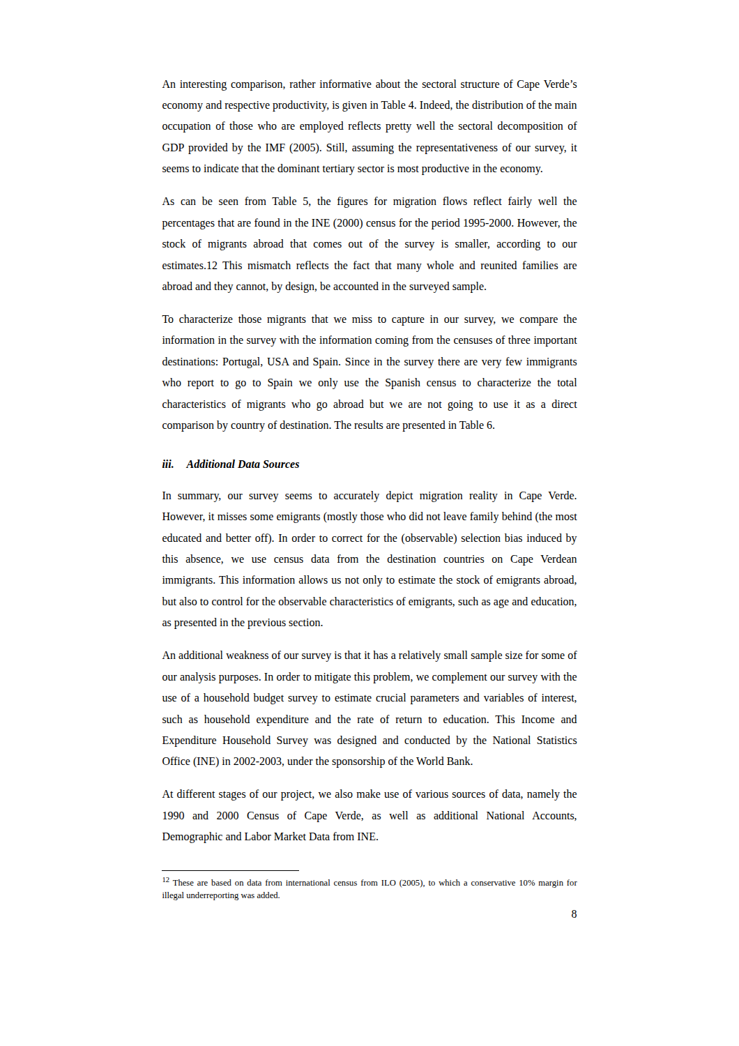An interesting comparison, rather informative about the sectoral structure of Cape Verde’s economy and respective productivity, is given in Table 4. Indeed, the distribution of the main occupation of those who are employed reflects pretty well the sectoral decomposition of GDP provided by the IMF (2005). Still, assuming the representativeness of our survey, it seems to indicate that the dominant tertiary sector is most productive in the economy.
As can be seen from Table 5, the figures for migration flows reflect fairly well the percentages that are found in the INE (2000) census for the period 1995-2000. However, the stock of migrants abroad that comes out of the survey is smaller, according to our estimates.12 This mismatch reflects the fact that many whole and reunited families are abroad and they cannot, by design, be accounted in the surveyed sample.
To characterize those migrants that we miss to capture in our survey, we compare the information in the survey with the information coming from the censuses of three important destinations: Portugal, USA and Spain. Since in the survey there are very few immigrants who report to go to Spain we only use the Spanish census to characterize the total characteristics of migrants who go abroad but we are not going to use it as a direct comparison by country of destination. The results are presented in Table 6.
iii. Additional Data Sources
In summary, our survey seems to accurately depict migration reality in Cape Verde. However, it misses some emigrants (mostly those who did not leave family behind (the most educated and better off). In order to correct for the (observable) selection bias induced by this absence, we use census data from the destination countries on Cape Verdean immigrants. This information allows us not only to estimate the stock of emigrants abroad, but also to control for the observable characteristics of emigrants, such as age and education, as presented in the previous section.
An additional weakness of our survey is that it has a relatively small sample size for some of our analysis purposes. In order to mitigate this problem, we complement our survey with the use of a household budget survey to estimate crucial parameters and variables of interest, such as household expenditure and the rate of return to education. This Income and Expenditure Household Survey was designed and conducted by the National Statistics Office (INE) in 2002-2003, under the sponsorship of the World Bank.
At different stages of our project, we also make use of various sources of data, namely the 1990 and 2000 Census of Cape Verde, as well as additional National Accounts, Demographic and Labor Market Data from INE.
12 These are based on data from international census from ILO (2005), to which a conservative 10% margin for illegal underreporting was added.
8